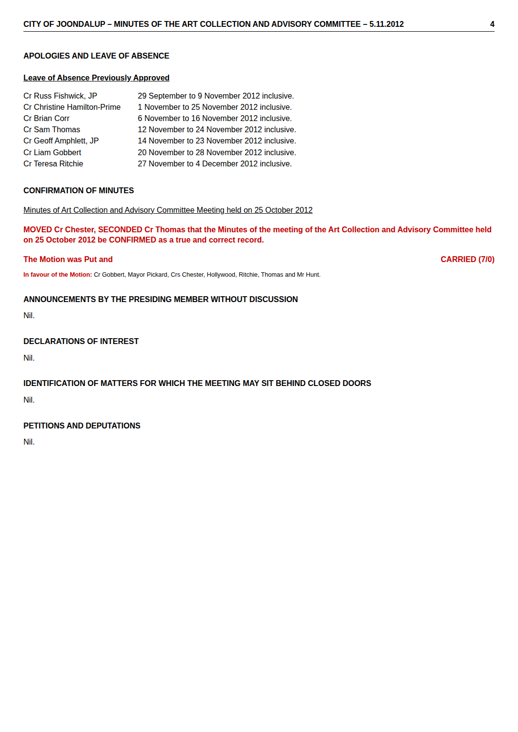City of Joondalup – Minutes of the Art Collection and Advisory Committee – 5.11.2012
4
Apologies and Leave of Absence
Leave of Absence Previously Approved
| Cr Russ Fishwick, JP | 29 September to 9 November 2012 inclusive. |
| Cr Christine Hamilton-Prime | 1 November to 25 November 2012 inclusive. |
| Cr Brian Corr | 6 November to 16 November 2012 inclusive. |
| Cr Sam Thomas | 12 November to 24 November 2012 inclusive. |
| Cr Geoff Amphlett, JP | 14 November to 23 November 2012 inclusive. |
| Cr Liam Gobbert | 20 November to 28 November 2012 inclusive. |
| Cr Teresa Ritchie | 27 November to 4 December 2012 inclusive. |
Confirmation of Minutes
Minutes of Art Collection and Advisory Committee Meeting held on 25 October 2012
MOVED Cr Chester, SECONDED Cr Thomas that the Minutes of the meeting of the Art Collection and Advisory Committee held on 25 October 2012 be CONFIRMED as a true and correct record.
The Motion was Put and CARRIED (7/0)
In favour of the Motion: Cr Gobbert, Mayor Pickard, Crs Chester, Hollywood, Ritchie, Thomas and Mr Hunt.
Announcements by the Presiding Member without Discussion
Nil.
Declarations of Interest
Nil.
Identification of Matters for which the Meeting may sit behind Closed Doors
Nil.
Petitions and Deputations
Nil.